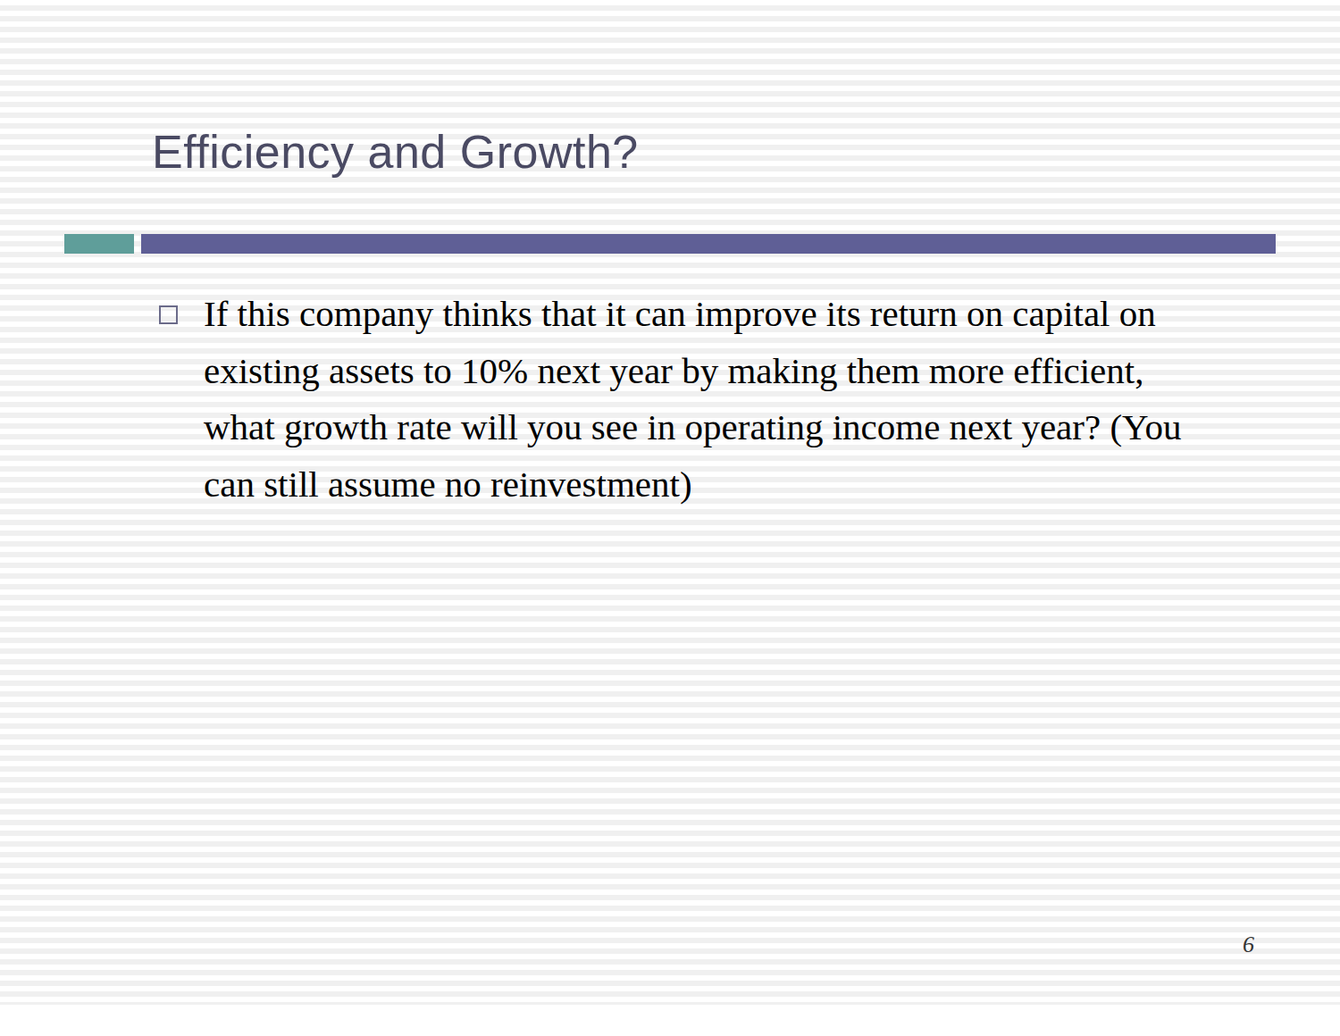Efficiency and Growth?
If this company thinks that it can improve its return on capital on existing assets to 10% next year by making them more efficient, what growth rate will you see in operating income next year? (You can still assume no reinvestment)
6